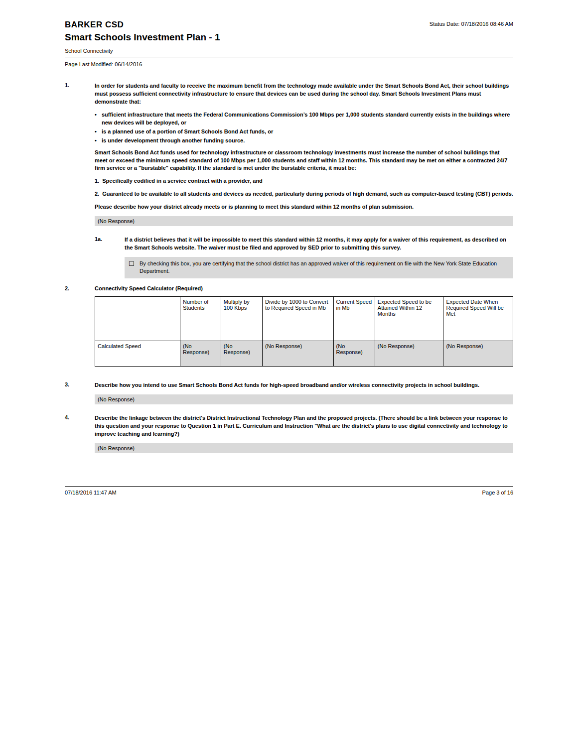BARKER CSD
Status Date: 07/18/2016 08:46 AM
Smart Schools Investment Plan - 1
School Connectivity
Page Last Modified: 06/14/2016
1.
In order for students and faculty to receive the maximum benefit from the technology made available under the Smart Schools Bond Act, their school buildings must possess sufficient connectivity infrastructure to ensure that devices can be used during the school day. Smart Schools Investment Plans must demonstrate that:
sufficient infrastructure that meets the Federal Communications Commission’s 100 Mbps per 1,000 students standard currently exists in the buildings where new devices will be deployed, or
is a planned use of a portion of Smart Schools Bond Act funds, or
is under development through another funding source.
Smart Schools Bond Act funds used for technology infrastructure or classroom technology investments must increase the number of school buildings that meet or exceed the minimum speed standard of 100 Mbps per 1,000 students and staff within 12 months. This standard may be met on either a contracted 24/7 firm service or a "burstable" capability. If the standard is met under the burstable criteria, it must be:
1. Specifically codified in a service contract with a provider, and
2. Guaranteed to be available to all students and devices as needed, particularly during periods of high demand, such as computer-based testing (CBT) periods.
Please describe how your district already meets or is planning to meet this standard within 12 months of plan submission.
(No Response)
1a.
If a district believes that it will be impossible to meet this standard within 12 months, it may apply for a waiver of this requirement, as described on the Smart Schools website. The waiver must be filed and approved by SED prior to submitting this survey.
☐
By checking this box, you are certifying that the school district has an approved waiver of this requirement on file with the New York State Education Department.
2.
Connectivity Speed Calculator (Required)
| | Number of Students | Multiply by 100 Kbps | Divide by 1000 to Convert to Required Speed in Mb | Current Speed in Mb | Expected Speed to be Attained Within 12 Months | Expected Date When Required Speed Will be Met |
| --- | --- | --- | --- | --- | --- | --- |
| Calculated Speed | (No Response) | (No Response) | (No Response) | (No Response) | (No Response) | (No Response) |
3.
Describe how you intend to use Smart Schools Bond Act funds for high-speed broadband and/or wireless connectivity projects in school buildings.
(No Response)
4.
Describe the linkage between the district's District Instructional Technology Plan and the proposed projects. (There should be a link between your response to this question and your response to Question 1 in Part E. Curriculum and Instruction "What are the district's plans to use digital connectivity and technology to improve teaching and learning?)
(No Response)
07/18/2016 11:47 AM
Page 3 of 16